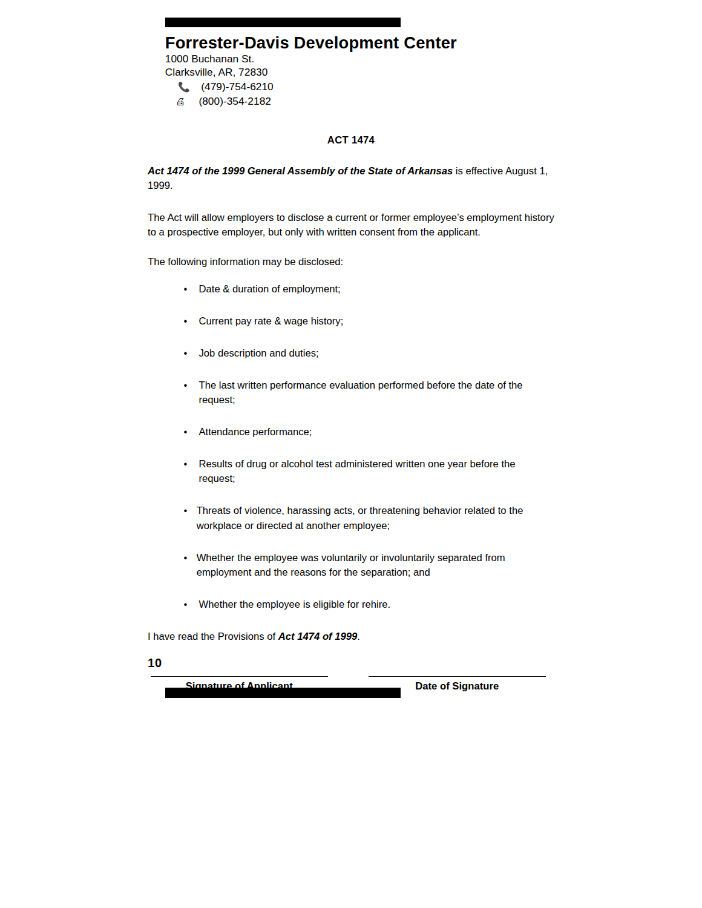Forrester-Davis Development Center
1000 Buchanan St.
Clarksville, AR, 72830
📞(479)-754-6210
🖨(800)-354-2182
ACT 1474
Act 1474 of the 1999 General Assembly of the State of Arkansas is effective August 1, 1999.
The Act will allow employers to disclose a current or former employee’s employment history to a prospective employer, but only with written consent from the applicant.
The following information may be disclosed:
Date & duration of employment;
Current pay rate & wage history;
Job description and duties;
The last written performance evaluation performed before the date of the request;
Attendance performance;
Results of drug or alcohol test administered written one year before the request;
Threats of violence, harassing acts, or threatening behavior related to the workplace or directed at another employee;
Whether the employee was voluntarily or involuntarily separated from employment and the reasons for the separation; and
Whether the employee is eligible for rehire.
I have read the Provisions of Act 1474 of 1999.
Signature of Applicant
Date of Signature
10